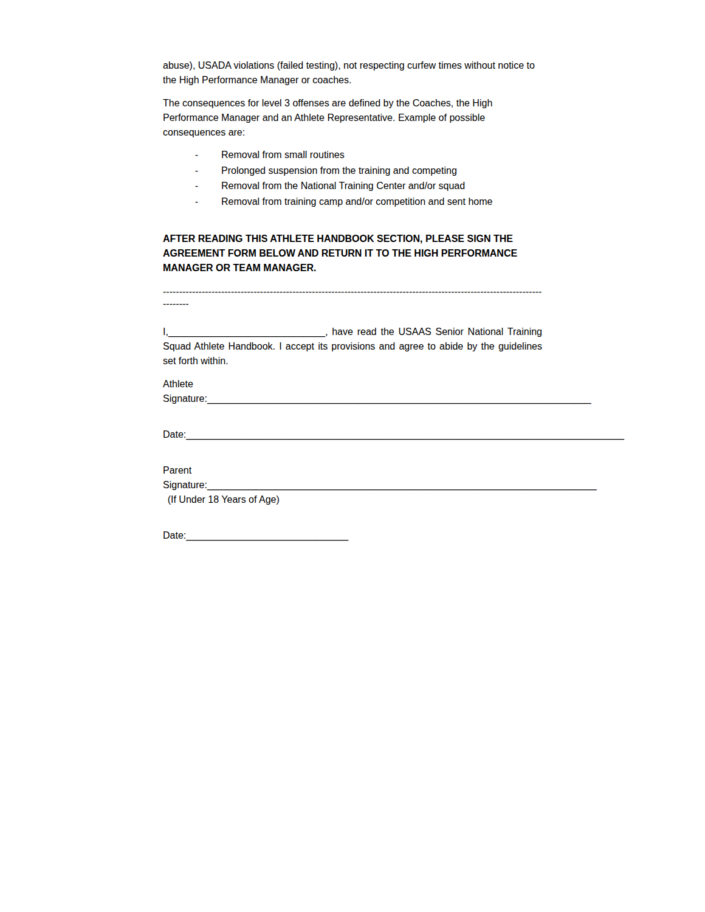abuse), USADA violations (failed testing), not respecting curfew times without notice to the High Performance Manager or coaches.
The consequences for level 3 offenses are defined by the Coaches, the High Performance Manager and an Athlete Representative. Example of possible consequences are:
Removal from small routines
Prolonged suspension from the training and competing
Removal from the National Training Center and/or squad
Removal from training camp and/or competition and sent home
AFTER READING THIS ATHLETE HANDBOOK SECTION, PLEASE SIGN THE AGREEMENT FORM BELOW AND RETURN IT TO THE HIGH PERFORMANCE MANAGER OR TEAM MANAGER.
-----------------------------------------------------------------------------------------------------------------------------
I,_____________________________, have read the USAAS Senior National Training Squad Athlete Handbook. I accept its provisions and agree to abide by the guidelines set forth within.
Athlete Signature:_______________________________________________________________________
Date:_________________________________________________________________________________
Parent Signature:________________________________________________________________________(If Under 18 Years of Age)
Date:______________________________